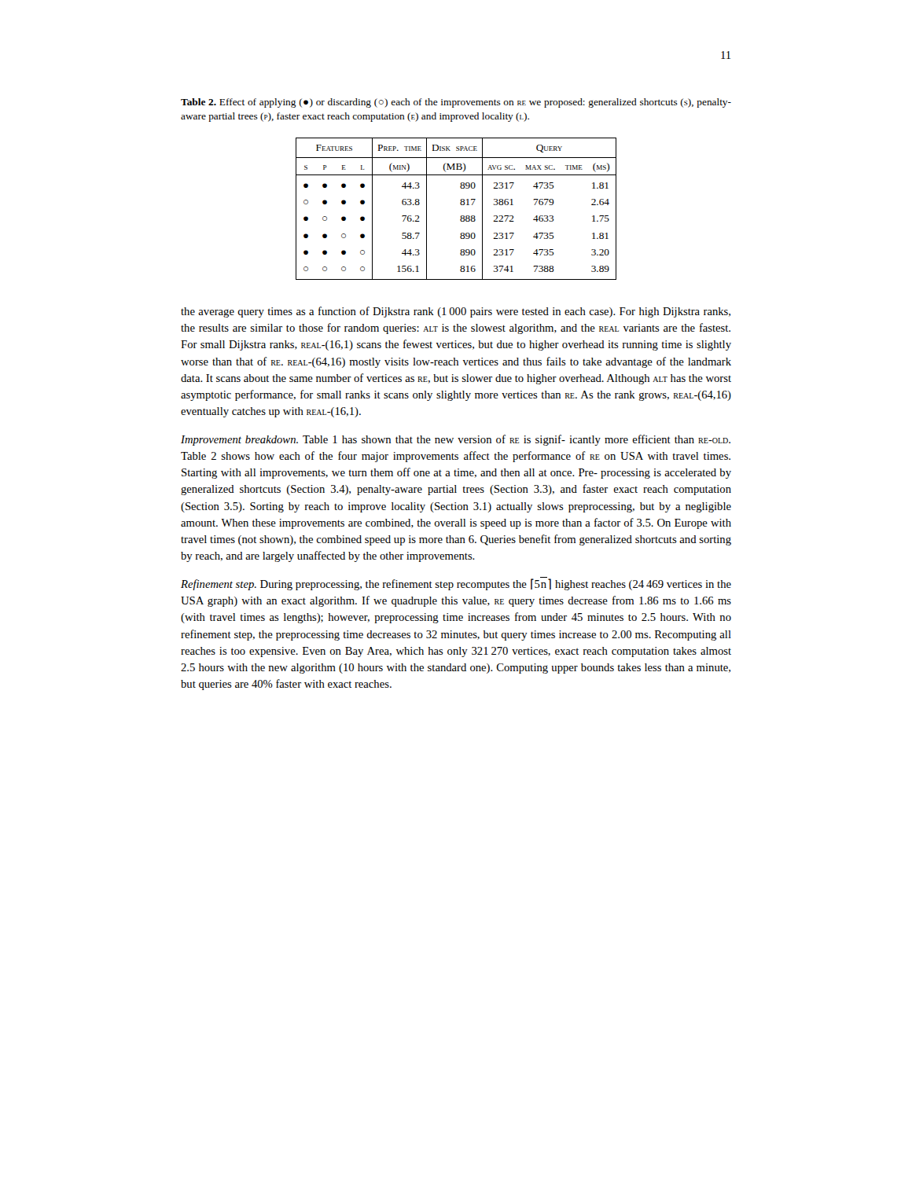11
Table 2. Effect of applying (●) or discarding (○) each of the improvements on re we proposed: generalized shortcuts (s), penalty-aware partial trees (p), faster exact reach computation (e) and improved locality (l).
| Features | Prep. time | Disk space | Query |
| --- | --- | --- | --- |
| s | p | e | l | (min) | (MB) | avg sc. | max sc. | time | (ms) |
| ● | ● | ● | ● | 44.3 | 890 | 2317 | 4735 | | 1.81 |
| ○ | ● | ● | ● | 63.8 | 817 | 3861 | 7679 | | 2.64 |
| ● | ○ | ● | ● | 76.2 | 888 | 2272 | 4633 | | 1.75 |
| ● | ● | ○ | ● | 58.7 | 890 | 2317 | 4735 | | 1.81 |
| ● | ● | ● | ○ | 44.3 | 890 | 2317 | 4735 | | 3.20 |
| ○ | ○ | ○ | ○ | 156.1 | 816 | 3741 | 7388 | | 3.89 |
the average query times as a function of Dijkstra rank (1 000 pairs were tested in each case). For high Dijkstra ranks, the results are similar to those for random queries: alt is the slowest algorithm, and the real variants are the fastest. For small Dijkstra ranks, real-(16,1) scans the fewest vertices, but due to higher overhead its running time is slightly worse than that of re. real-(64,16) mostly visits low-reach vertices and thus fails to take advantage of the landmark data. It scans about the same number of vertices as re, but is slower due to higher overhead. Although alt has the worst asymptotic performance, for small ranks it scans only slightly more vertices than re. As the rank grows, real-(64,16) eventually catches up with real-(16,1).
Improvement breakdown. Table 1 has shown that the new version of re is signif- icantly more efficient than re-old. Table 2 shows how each of the four major improvements affect the performance of re on USA with travel times. Starting with all improvements, we turn them off one at a time, and then all at once. Pre- processing is accelerated by generalized shortcuts (Section 3.4), penalty-aware partial trees (Section 3.3), and faster exact reach computation (Section 3.5). Sorting by reach to improve locality (Section 3.1) actually slows preprocessing, but by a negligible amount. When these improvements are combined, the overall is speed up is more than a factor of 3.5. On Europe with travel times (not shown), the combined speed up is more than 6. Queries benefit from generalized shortcuts and sorting by reach, and are largely unaffected by the other improvements.
Refinement step. During preprocessing, the refinement step recomputes the ⌈5n⌉ highest reaches (24 469 vertices in the USA graph) with an exact algorithm. If we quadruple this value, re query times decrease from 1.86 ms to 1.66 ms (with travel times as lengths); however, preprocessing time increases from under 45 minutes to 2.5 hours. With no refinement step, the preprocessing time decreases to 32 minutes, but query times increase to 2.00 ms. Recomputing all reaches is too expensive. Even on Bay Area, which has only 321 270 vertices, exact reach computation takes almost 2.5 hours with the new algorithm (10 hours with the standard one). Computing upper bounds takes less than a minute, but queries are 40% faster with exact reaches.